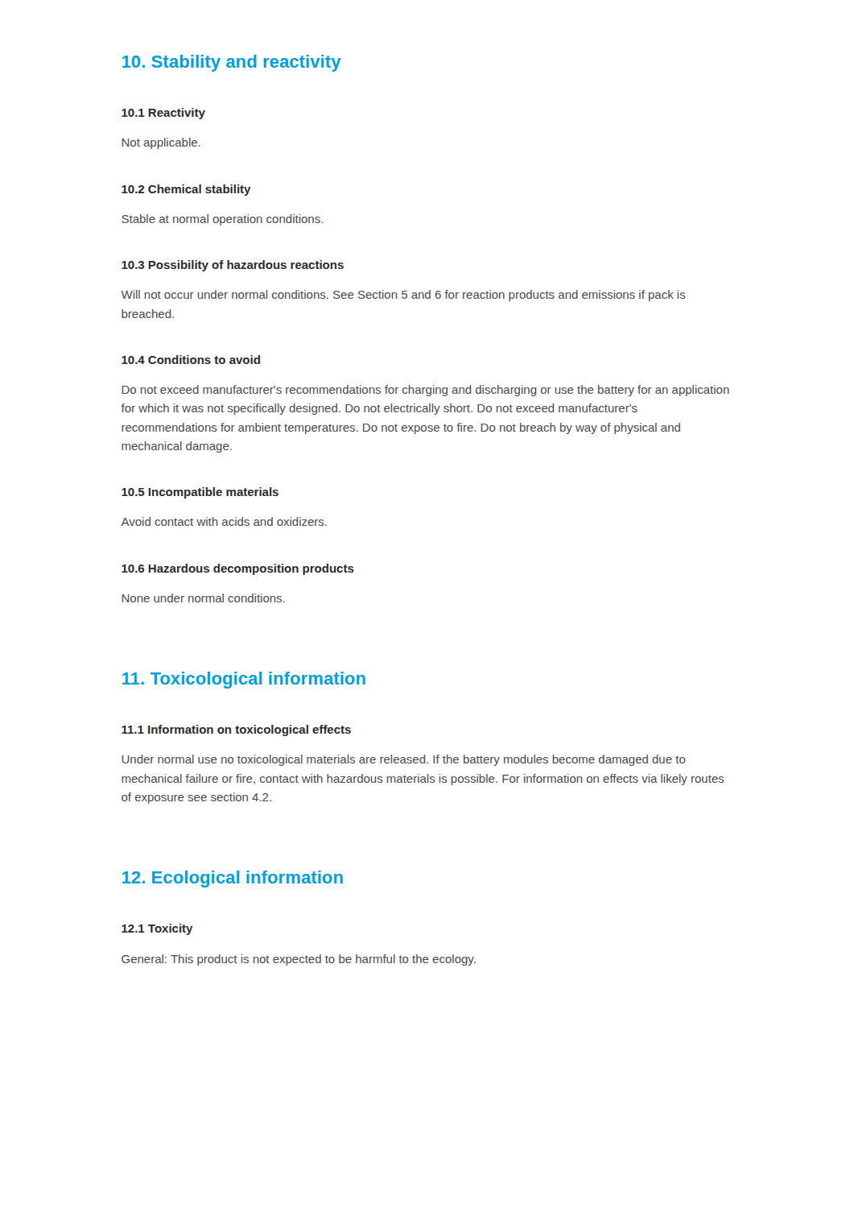10. Stability and reactivity
10.1 Reactivity
Not applicable.
10.2 Chemical stability
Stable at normal operation conditions.
10.3 Possibility of hazardous reactions
Will not occur under normal conditions. See Section 5 and 6 for reaction products and emissions if pack is breached.
10.4 Conditions to avoid
Do not exceed manufacturer's recommendations for charging and discharging or use the battery for an application for which it was not specifically designed. Do not electrically short. Do not exceed manufacturer's recommendations for ambient temperatures. Do not expose to fire. Do not breach by way of physical and mechanical damage.
10.5 Incompatible materials
Avoid contact with acids and oxidizers.
10.6 Hazardous decomposition products
None under normal conditions.
11. Toxicological information
11.1 Information on toxicological effects
Under normal use no toxicological materials are released. If the battery modules become damaged due to mechanical failure or fire, contact with hazardous materials is possible. For information on effects via likely routes of exposure see section 4.2.
12. Ecological information
12.1 Toxicity
General: This product is not expected to be harmful to the ecology.